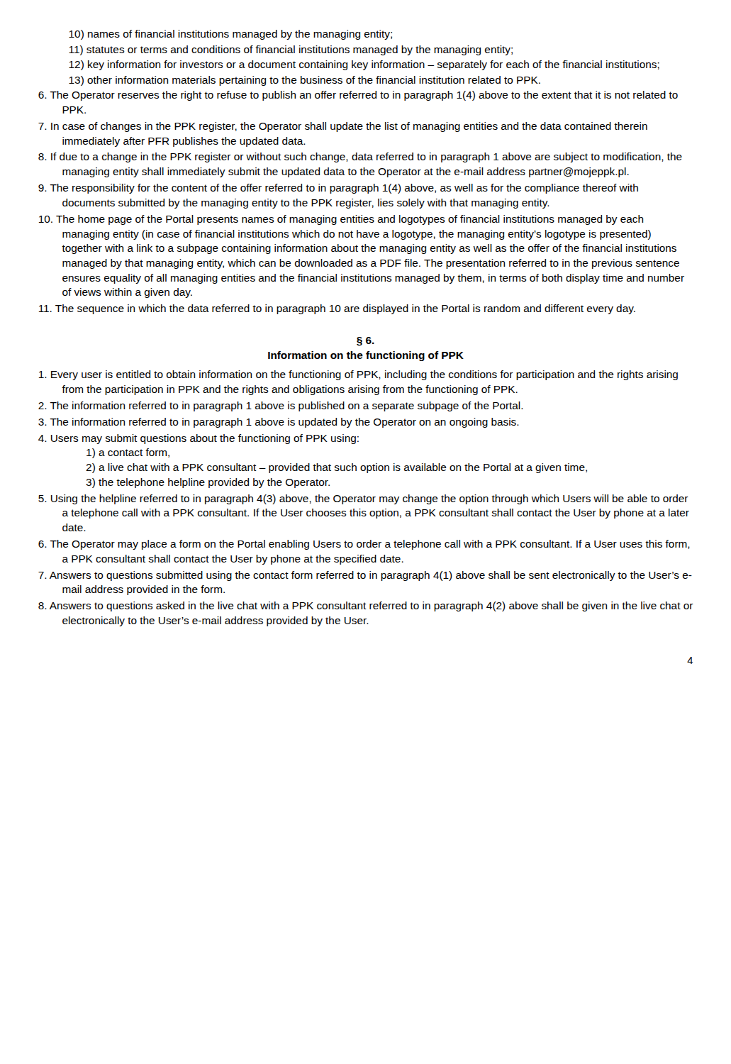10) names of financial institutions managed by the managing entity;
11) statutes or terms and conditions of financial institutions managed by the managing entity;
12) key information for investors or a document containing key information – separately for each of the financial institutions;
13) other information materials pertaining to the business of the financial institution related to PPK.
6. The Operator reserves the right to refuse to publish an offer referred to in paragraph 1(4) above to the extent that it is not related to PPK.
7. In case of changes in the PPK register, the Operator shall update the list of managing entities and the data contained therein immediately after PFR publishes the updated data.
8. If due to a change in the PPK register or without such change, data referred to in paragraph 1 above are subject to modification, the managing entity shall immediately submit the updated data to the Operator at the e-mail address partner@mojeppk.pl.
9. The responsibility for the content of the offer referred to in paragraph 1(4) above, as well as for the compliance thereof with documents submitted by the managing entity to the PPK register, lies solely with that managing entity.
10. The home page of the Portal presents names of managing entities and logotypes of financial institutions managed by each managing entity (in case of financial institutions which do not have a logotype, the managing entity’s logotype is presented) together with a link to a subpage containing information about the managing entity as well as the offer of the financial institutions managed by that managing entity, which can be downloaded as a PDF file. The presentation referred to in the previous sentence ensures equality of all managing entities and the financial institutions managed by them, in terms of both display time and number of views within a given day.
11. The sequence in which the data referred to in paragraph 10 are displayed in the Portal is random and different every day.
§ 6.
Information on the functioning of PPK
1. Every user is entitled to obtain information on the functioning of PPK, including the conditions for participation and the rights arising from the participation in PPK and the rights and obligations arising from the functioning of PPK.
2. The information referred to in paragraph 1 above is published on a separate subpage of the Portal.
3. The information referred to in paragraph 1 above is updated by the Operator on an ongoing basis.
4. Users may submit questions about the functioning of PPK using:
1) a contact form,
2) a live chat with a PPK consultant – provided that such option is available on the Portal at a given time,
3) the telephone helpline provided by the Operator.
5. Using the helpline referred to in paragraph 4(3) above, the Operator may change the option through which Users will be able to order a telephone call with a PPK consultant. If the User chooses this option, a PPK consultant shall contact the User by phone at a later date.
6. The Operator may place a form on the Portal enabling Users to order a telephone call with a PPK consultant. If a User uses this form, a PPK consultant shall contact the User by phone at the specified date.
7. Answers to questions submitted using the contact form referred to in paragraph 4(1) above shall be sent electronically to the User’s e-mail address provided in the form.
8. Answers to questions asked in the live chat with a PPK consultant referred to in paragraph 4(2) above shall be given in the live chat or electronically to the User’s e-mail address provided by the User.
4